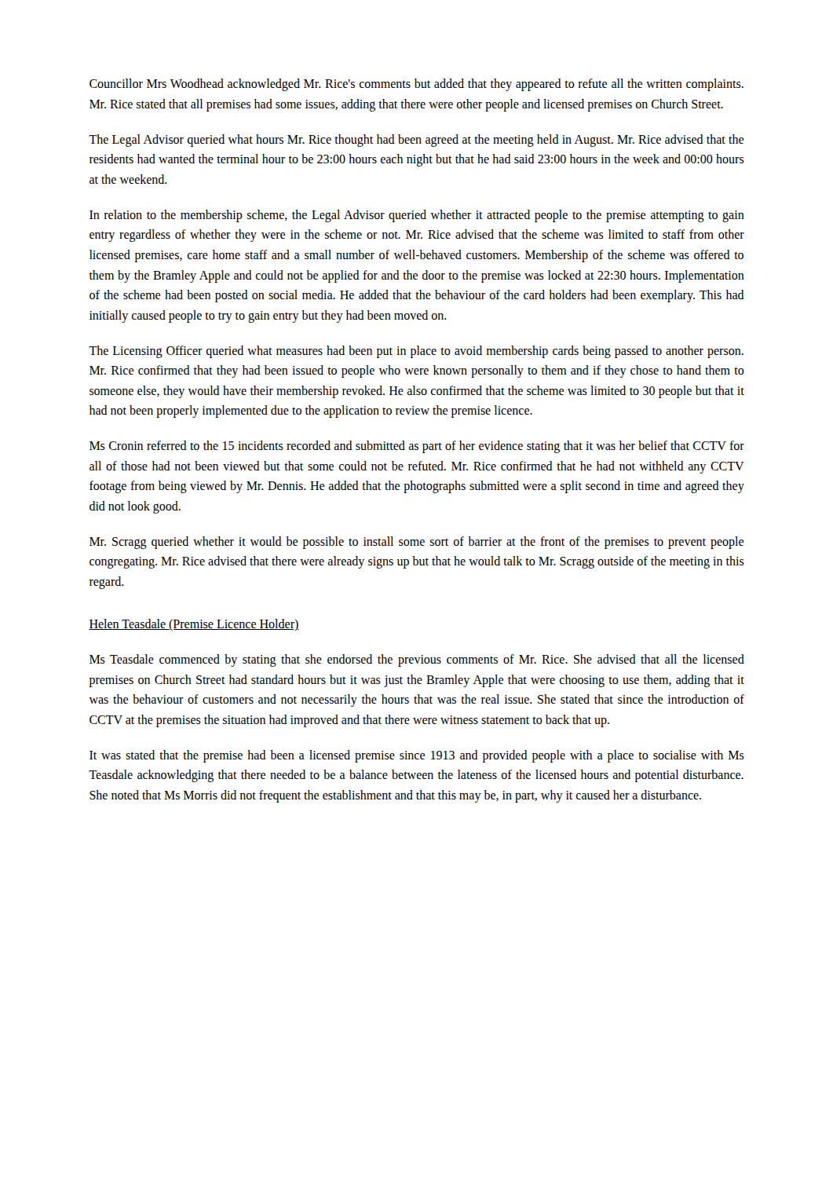Councillor Mrs Woodhead acknowledged Mr. Rice's comments but added that they appeared to refute all the written complaints. Mr. Rice stated that all premises had some issues, adding that there were other people and licensed premises on Church Street.
The Legal Advisor queried what hours Mr. Rice thought had been agreed at the meeting held in August. Mr. Rice advised that the residents had wanted the terminal hour to be 23:00 hours each night but that he had said 23:00 hours in the week and 00:00 hours at the weekend.
In relation to the membership scheme, the Legal Advisor queried whether it attracted people to the premise attempting to gain entry regardless of whether they were in the scheme or not. Mr. Rice advised that the scheme was limited to staff from other licensed premises, care home staff and a small number of well-behaved customers. Membership of the scheme was offered to them by the Bramley Apple and could not be applied for and the door to the premise was locked at 22:30 hours. Implementation of the scheme had been posted on social media. He added that the behaviour of the card holders had been exemplary. This had initially caused people to try to gain entry but they had been moved on.
The Licensing Officer queried what measures had been put in place to avoid membership cards being passed to another person. Mr. Rice confirmed that they had been issued to people who were known personally to them and if they chose to hand them to someone else, they would have their membership revoked. He also confirmed that the scheme was limited to 30 people but that it had not been properly implemented due to the application to review the premise licence.
Ms Cronin referred to the 15 incidents recorded and submitted as part of her evidence stating that it was her belief that CCTV for all of those had not been viewed but that some could not be refuted. Mr. Rice confirmed that he had not withheld any CCTV footage from being viewed by Mr. Dennis. He added that the photographs submitted were a split second in time and agreed they did not look good.
Mr. Scragg queried whether it would be possible to install some sort of barrier at the front of the premises to prevent people congregating. Mr. Rice advised that there were already signs up but that he would talk to Mr. Scragg outside of the meeting in this regard.
Helen Teasdale (Premise Licence Holder)
Ms Teasdale commenced by stating that she endorsed the previous comments of Mr. Rice. She advised that all the licensed premises on Church Street had standard hours but it was just the Bramley Apple that were choosing to use them, adding that it was the behaviour of customers and not necessarily the hours that was the real issue. She stated that since the introduction of CCTV at the premises the situation had improved and that there were witness statement to back that up.
It was stated that the premise had been a licensed premise since 1913 and provided people with a place to socialise with Ms Teasdale acknowledging that there needed to be a balance between the lateness of the licensed hours and potential disturbance. She noted that Ms Morris did not frequent the establishment and that this may be, in part, why it caused her a disturbance.